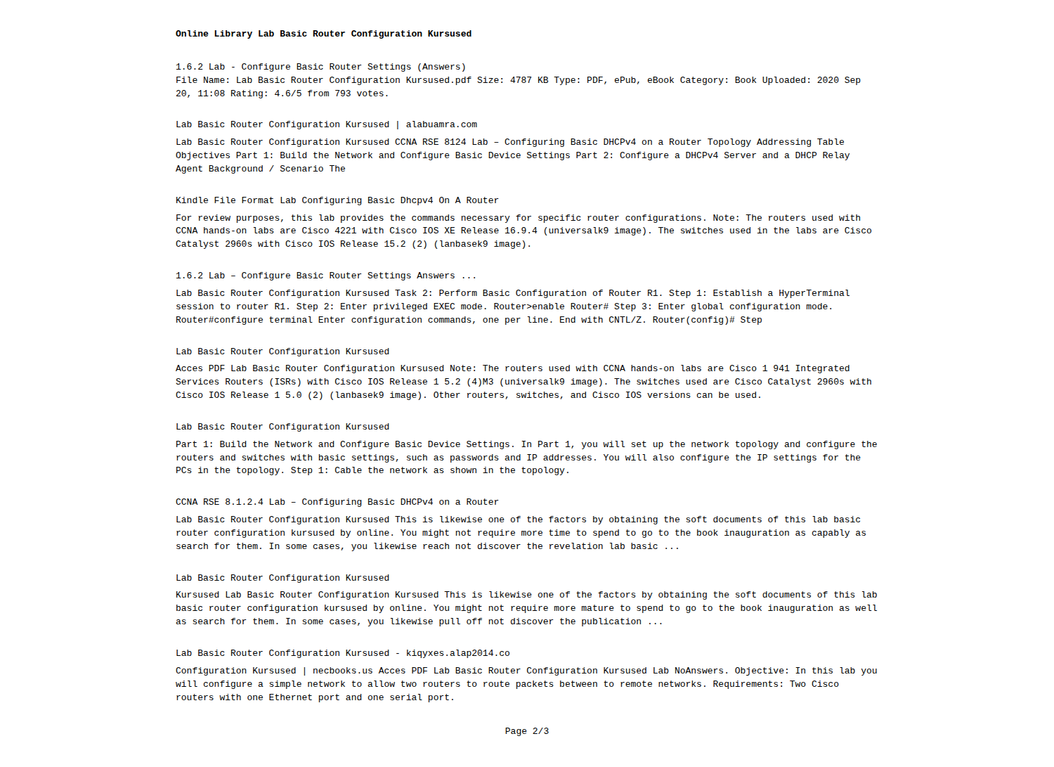Online Library Lab Basic Router Configuration Kursused
1.6.2 Lab - Configure Basic Router Settings (Answers)
File Name: Lab Basic Router Configuration Kursused.pdf Size: 4787 KB Type: PDF, ePub, eBook Category: Book Uploaded: 2020 Sep 20, 11:08 Rating: 4.6/5 from 793 votes.
Lab Basic Router Configuration Kursused | alabuamra.com
Lab Basic Router Configuration Kursused CCNA RSE 8124 Lab – Configuring Basic DHCPv4 on a Router Topology Addressing Table Objectives Part 1: Build the Network and Configure Basic Device Settings Part 2: Configure a DHCPv4 Server and a DHCP Relay Agent Background / Scenario The
Kindle File Format Lab Configuring Basic Dhcpv4 On A Router
For review purposes, this lab provides the commands necessary for specific router configurations. Note: The routers used with CCNA hands-on labs are Cisco 4221 with Cisco IOS XE Release 16.9.4 (universalk9 image). The switches used in the labs are Cisco Catalyst 2960s with Cisco IOS Release 15.2 (2) (lanbasek9 image).
1.6.2 Lab – Configure Basic Router Settings Answers ...
Lab Basic Router Configuration Kursused Task 2: Perform Basic Configuration of Router R1. Step 1: Establish a HyperTerminal session to router R1. Step 2: Enter privileged EXEC mode. Router>enable Router# Step 3: Enter global configuration mode. Router#configure terminal Enter configuration commands, one per line. End with CNTL/Z. Router(config)# Step
Lab Basic Router Configuration Kursused
Acces PDF Lab Basic Router Configuration Kursused Note: The routers used with CCNA hands-on labs are Cisco 1 941 Integrated Services Routers (ISRs) with Cisco IOS Release 1 5.2 (4)M3 (universalk9 image). The switches used are Cisco Catalyst 2960s with Cisco IOS Release 1 5.0 (2) (lanbasek9 image). Other routers, switches, and Cisco IOS versions can be used.
Lab Basic Router Configuration Kursused
Part 1: Build the Network and Configure Basic Device Settings. In Part 1, you will set up the network topology and configure the routers and switches with basic settings, such as passwords and IP addresses. You will also configure the IP settings for the PCs in the topology. Step 1: Cable the network as shown in the topology.
CCNA RSE 8.1.2.4 Lab – Configuring Basic DHCPv4 on a Router
Lab Basic Router Configuration Kursused This is likewise one of the factors by obtaining the soft documents of this lab basic router configuration kursused by online. You might not require more time to spend to go to the book inauguration as capably as search for them. In some cases, you likewise reach not discover the revelation lab basic ...
Lab Basic Router Configuration Kursused
Kursused Lab Basic Router Configuration Kursused This is likewise one of the factors by obtaining the soft documents of this lab basic router configuration kursused by online. You might not require more mature to spend to go to the book inauguration as well as search for them. In some cases, you likewise pull off not discover the publication ...
Lab Basic Router Configuration Kursused - kiqyxes.alap2014.co
Configuration Kursused | necbooks.us Acces PDF Lab Basic Router Configuration Kursused Lab NoAnswers. Objective: In this lab you will configure a simple network to allow two routers to route packets between to remote networks. Requirements: Two Cisco routers with one Ethernet port and one serial port.
Page 2/3